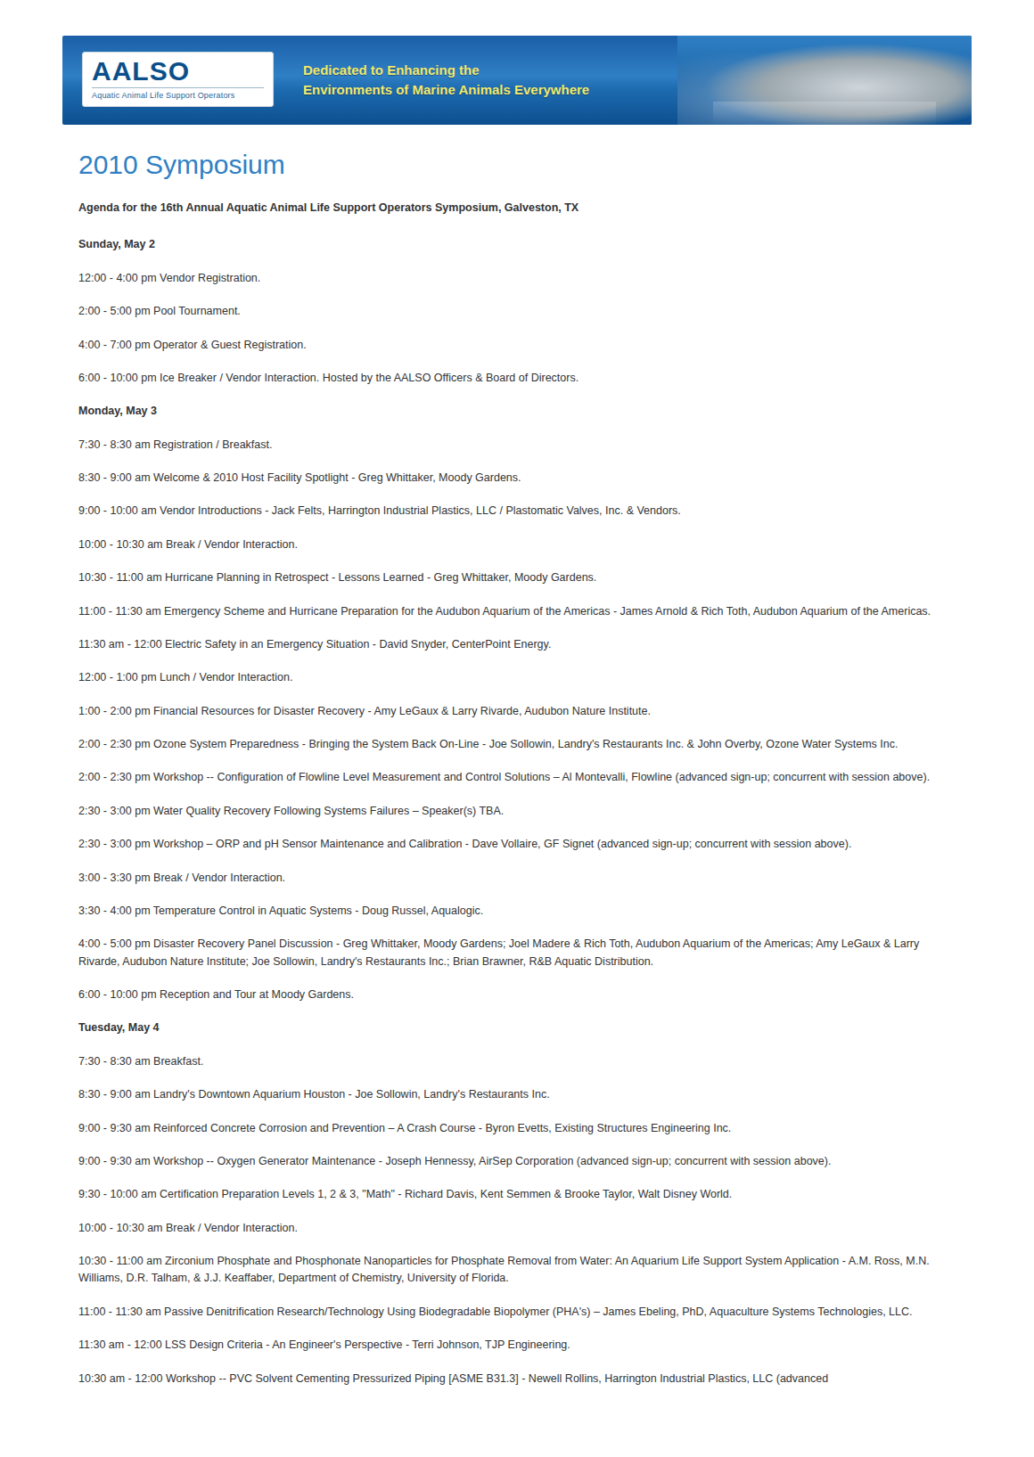AALSO
Aquatic Animal Life Support Operators
Dedicated to Enhancing the
Environments of Marine Animals Everywhere
2010 Symposium
Agenda for the 16th Annual Aquatic Animal Life Support Operators Symposium, Galveston, TX
Sunday, May 2
12:00 - 4:00 pm Vendor Registration.
2:00 - 5:00 pm Pool Tournament.
4:00 - 7:00 pm Operator & Guest Registration.
6:00 - 10:00 pm Ice Breaker / Vendor Interaction. Hosted by the AALSO Officers & Board of Directors.
Monday, May 3
7:30 - 8:30 am Registration / Breakfast.
8:30 - 9:00 am Welcome & 2010 Host Facility Spotlight - Greg Whittaker, Moody Gardens.
9:00 - 10:00 am Vendor Introductions - Jack Felts, Harrington Industrial Plastics, LLC / Plastomatic Valves, Inc. & Vendors.
10:00 - 10:30 am Break / Vendor Interaction.
10:30 - 11:00 am Hurricane Planning in Retrospect - Lessons Learned - Greg Whittaker, Moody Gardens.
11:00 - 11:30 am Emergency Scheme and Hurricane Preparation for the Audubon Aquarium of the Americas - James Arnold & Rich Toth, Audubon Aquarium of the Americas.
11:30 am - 12:00 Electric Safety in an Emergency Situation - David Snyder, CenterPoint Energy.
12:00 - 1:00 pm Lunch / Vendor Interaction.
1:00 - 2:00 pm Financial Resources for Disaster Recovery - Amy LeGaux & Larry Rivarde, Audubon Nature Institute.
2:00 - 2:30 pm Ozone System Preparedness - Bringing the System Back On-Line - Joe Sollowin, Landry's Restaurants Inc. & John Overby, Ozone Water Systems Inc.
2:00 - 2:30 pm Workshop -- Configuration of Flowline Level Measurement and Control Solutions – Al Montevalli, Flowline (advanced sign-up; concurrent with session above).
2:30 - 3:00 pm Water Quality Recovery Following Systems Failures – Speaker(s) TBA.
2:30 - 3:00 pm Workshop – ORP and pH Sensor Maintenance and Calibration - Dave Vollaire, GF Signet (advanced sign-up; concurrent with session above).
3:00 - 3:30 pm Break / Vendor Interaction.
3:30 - 4:00 pm Temperature Control in Aquatic Systems - Doug Russel, Aqualogic.
4:00 - 5:00 pm Disaster Recovery Panel Discussion - Greg Whittaker, Moody Gardens; Joel Madere & Rich Toth, Audubon Aquarium of the Americas; Amy LeGaux & Larry Rivarde, Audubon Nature Institute; Joe Sollowin, Landry's Restaurants Inc.; Brian Brawner, R&B Aquatic Distribution.
6:00 - 10:00 pm Reception and Tour at Moody Gardens.
Tuesday, May 4
7:30 - 8:30 am Breakfast.
8:30 - 9:00 am Landry's Downtown Aquarium Houston - Joe Sollowin, Landry's Restaurants Inc.
9:00 - 9:30 am Reinforced Concrete Corrosion and Prevention – A Crash Course - Byron Evetts, Existing Structures Engineering Inc.
9:00 - 9:30 am Workshop -- Oxygen Generator Maintenance - Joseph Hennessy, AirSep Corporation (advanced sign-up; concurrent with session above).
9:30 - 10:00 am Certification Preparation Levels 1, 2 & 3, "Math" - Richard Davis, Kent Semmen & Brooke Taylor, Walt Disney World.
10:00 - 10:30 am Break / Vendor Interaction.
10:30 - 11:00 am Zirconium Phosphate and Phosphonate Nanoparticles for Phosphate Removal from Water: An Aquarium Life Support System Application - A.M. Ross, M.N. Williams, D.R. Talham, & J.J. Keaffaber, Department of Chemistry, University of Florida.
11:00 - 11:30 am Passive Denitrification Research/Technology Using Biodegradable Biopolymer (PHA's) – James Ebeling, PhD, Aquaculture Systems Technologies, LLC.
11:30 am - 12:00 LSS Design Criteria - An Engineer's Perspective - Terri Johnson, TJP Engineering.
10:30 am - 12:00 Workshop -- PVC Solvent Cementing Pressurized Piping [ASME B31.3] - Newell Rollins, Harrington Industrial Plastics, LLC (advanced